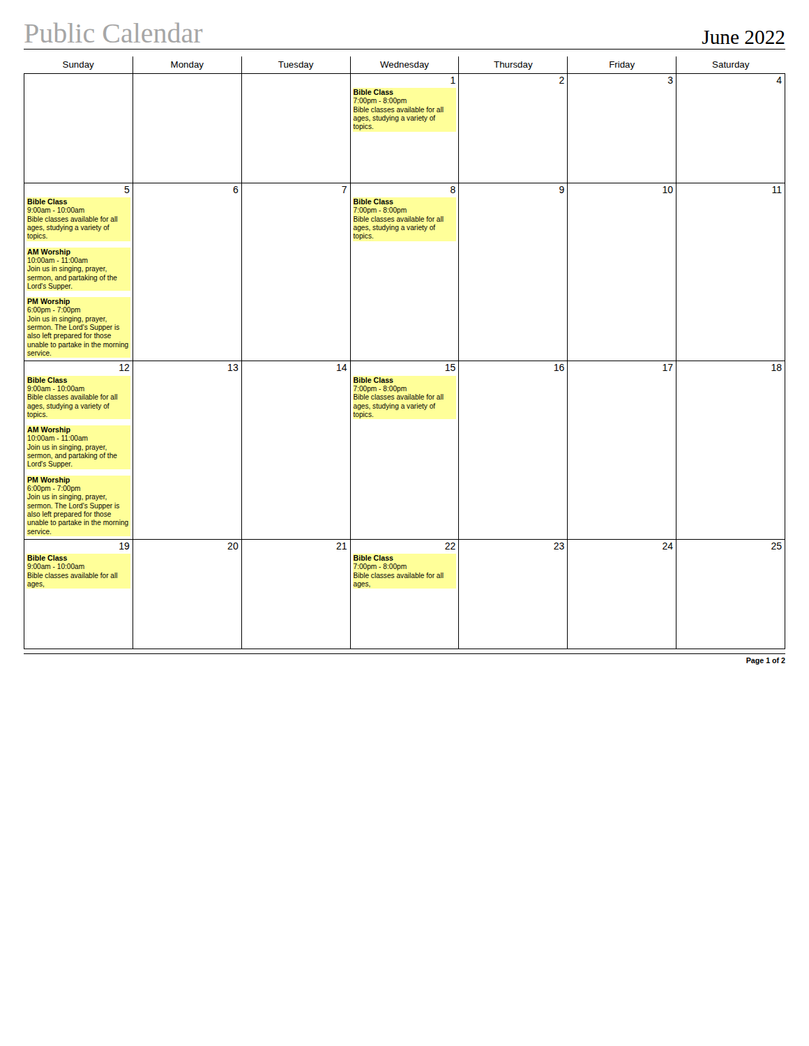Public Calendar
June 2022
| Sunday | Monday | Tuesday | Wednesday | Thursday | Friday | Saturday |
| --- | --- | --- | --- | --- | --- | --- |
| | | | 1 Bible Class 7:00pm - 8:00pm Bible classes available for all ages, studying a variety of topics. | 2 | 3 | 4 |
| 5 Bible Class 9:00am - 10:00am Bible classes available for all ages, studying a variety of topics. AM Worship 10:00am - 11:00am Join us in singing, prayer, sermon, and partaking of the Lord's Supper. PM Worship 6:00pm - 7:00pm Join us in singing, prayer, sermon. The Lord's Supper is also left prepared for those unable to partake in the morning service. | 6 | 7 | 8 Bible Class 7:00pm - 8:00pm Bible classes available for all ages, studying a variety of topics. | 9 | 10 | 11 |
| 12 Bible Class 9:00am - 10:00am Bible classes available for all ages, studying a variety of topics. AM Worship 10:00am - 11:00am Join us in singing, prayer, sermon, and partaking of the Lord's Supper. PM Worship 6:00pm - 7:00pm Join us in singing, prayer, sermon. The Lord's Supper is also left prepared for those unable to partake in the morning service. | 13 | 14 | 15 Bible Class 7:00pm - 8:00pm Bible classes available for all ages, studying a variety of topics. | 16 | 17 | 18 |
| 19 Bible Class 9:00am - 10:00am Bible classes available for all ages, | 20 | 21 | 22 Bible Class 7:00pm - 8:00pm Bible classes available for all ages, | 23 | 24 | 25 |
Page 1 of 2